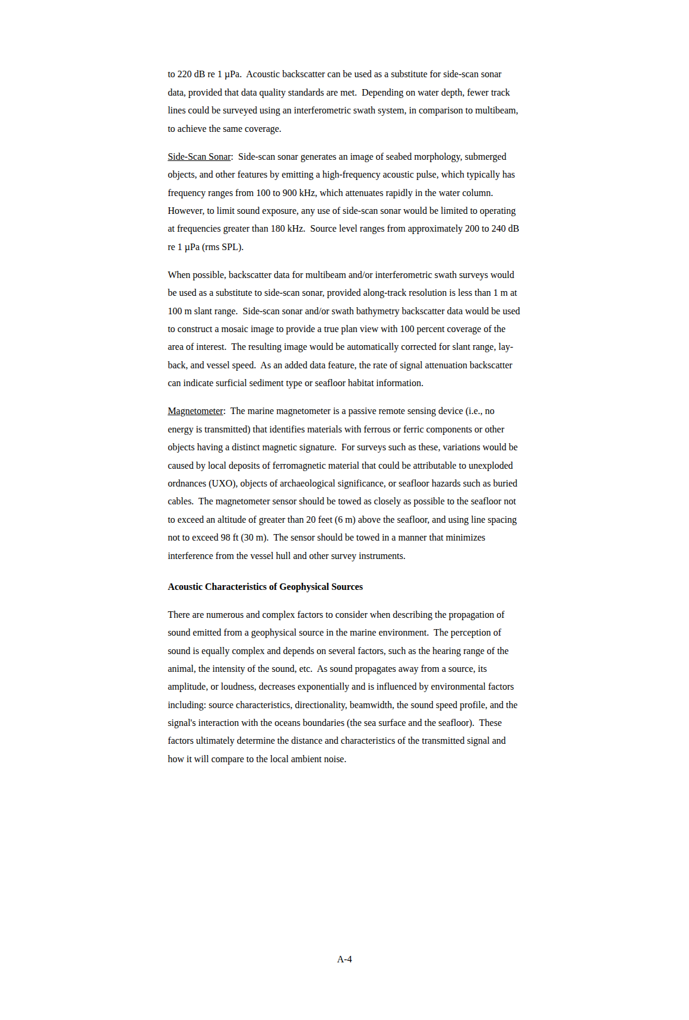to 220 dB re 1 µPa. Acoustic backscatter can be used as a substitute for side-scan sonar data, provided that data quality standards are met. Depending on water depth, fewer track lines could be surveyed using an interferometric swath system, in comparison to multibeam, to achieve the same coverage.
Side-Scan Sonar: Side-scan sonar generates an image of seabed morphology, submerged objects, and other features by emitting a high-frequency acoustic pulse, which typically has frequency ranges from 100 to 900 kHz, which attenuates rapidly in the water column. However, to limit sound exposure, any use of side-scan sonar would be limited to operating at frequencies greater than 180 kHz. Source level ranges from approximately 200 to 240 dB re 1 µPa (rms SPL).
When possible, backscatter data for multibeam and/or interferometric swath surveys would be used as a substitute to side-scan sonar, provided along-track resolution is less than 1 m at 100 m slant range. Side-scan sonar and/or swath bathymetry backscatter data would be used to construct a mosaic image to provide a true plan view with 100 percent coverage of the area of interest. The resulting image would be automatically corrected for slant range, lay-back, and vessel speed. As an added data feature, the rate of signal attenuation backscatter can indicate surficial sediment type or seafloor habitat information.
Magnetometer: The marine magnetometer is a passive remote sensing device (i.e., no energy is transmitted) that identifies materials with ferrous or ferric components or other objects having a distinct magnetic signature. For surveys such as these, variations would be caused by local deposits of ferromagnetic material that could be attributable to unexploded ordnances (UXO), objects of archaeological significance, or seafloor hazards such as buried cables. The magnetometer sensor should be towed as closely as possible to the seafloor not to exceed an altitude of greater than 20 feet (6 m) above the seafloor, and using line spacing not to exceed 98 ft (30 m). The sensor should be towed in a manner that minimizes interference from the vessel hull and other survey instruments.
Acoustic Characteristics of Geophysical Sources
There are numerous and complex factors to consider when describing the propagation of sound emitted from a geophysical source in the marine environment. The perception of sound is equally complex and depends on several factors, such as the hearing range of the animal, the intensity of the sound, etc. As sound propagates away from a source, its amplitude, or loudness, decreases exponentially and is influenced by environmental factors including: source characteristics, directionality, beamwidth, the sound speed profile, and the signal's interaction with the oceans boundaries (the sea surface and the seafloor). These factors ultimately determine the distance and characteristics of the transmitted signal and how it will compare to the local ambient noise.
A-4